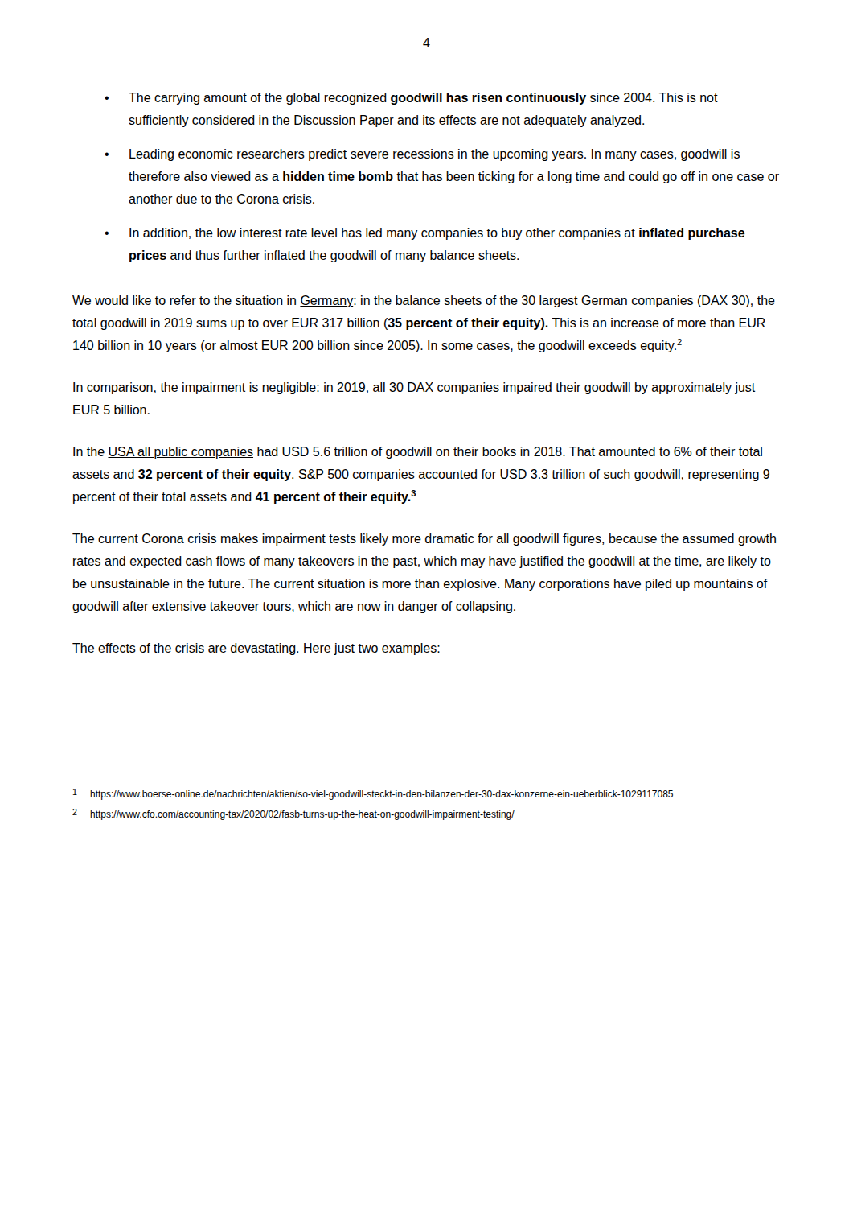4
The carrying amount of the global recognized goodwill has risen continuously since 2004. This is not sufficiently considered in the Discussion Paper and its effects are not adequately analyzed.
Leading economic researchers predict severe recessions in the upcoming years. In many cases, goodwill is therefore also viewed as a hidden time bomb that has been ticking for a long time and could go off in one case or another due to the Corona crisis.
In addition, the low interest rate level has led many companies to buy other companies at inflated purchase prices and thus further inflated the goodwill of many balance sheets.
We would like to refer to the situation in Germany: in the balance sheets of the 30 largest German companies (DAX 30), the total goodwill in 2019 sums up to over EUR 317 billion (35 percent of their equity). This is an increase of more than EUR 140 billion in 10 years (or almost EUR 200 billion since 2005). In some cases, the goodwill exceeds equity.2
In comparison, the impairment is negligible: in 2019, all 30 DAX companies impaired their goodwill by approximately just EUR 5 billion.
In the USA all public companies had USD 5.6 trillion of goodwill on their books in 2018. That amounted to 6% of their total assets and 32 percent of their equity. S&P 500 companies accounted for USD 3.3 trillion of such goodwill, representing 9 percent of their total assets and 41 percent of their equity.3
The current Corona crisis makes impairment tests likely more dramatic for all goodwill figures, because the assumed growth rates and expected cash flows of many takeovers in the past, which may have justified the goodwill at the time, are likely to be unsustainable in the future. The current situation is more than explosive. Many corporations have piled up mountains of goodwill after extensive takeover tours, which are now in danger of collapsing.
The effects of the crisis are devastating. Here just two examples:
https://www.boerse-online.de/nachrichten/aktien/so-viel-goodwill-steckt-in-den-bilanzen-der-30-dax-konzerne-ein-ueberblick-1029117085
https://www.cfo.com/accounting-tax/2020/02/fasb-turns-up-the-heat-on-goodwill-impairment-testing/